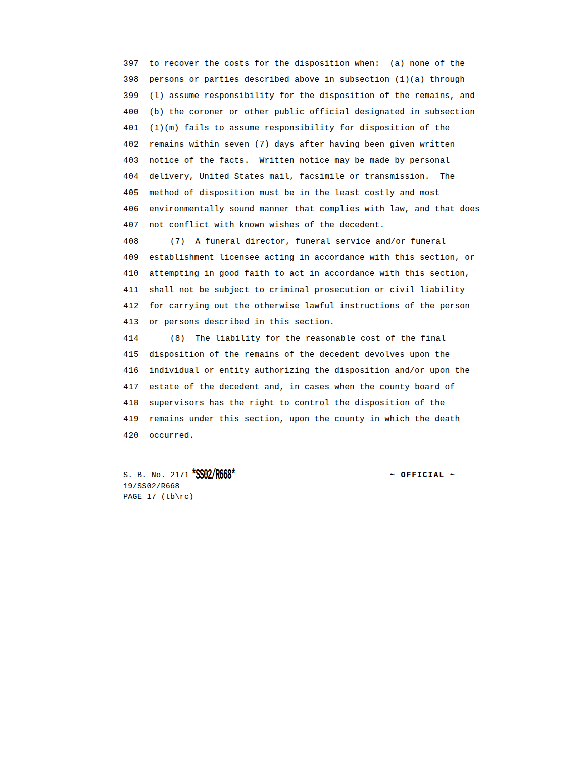397 to recover the costs for the disposition when: (a) none of the
398 persons or parties described above in subsection (1)(a) through
399(l) assume responsibility for the disposition of the remains, and
400(b) the coroner or other public official designated in subsection
401(1)(m) fails to assume responsibility for disposition of the
402 remains within seven (7) days after having been given written
403 notice of the facts. Written notice may be made by personal
404 delivery, United States mail, facsimile or transmission. The
405 method of disposition must be in the least costly and most
406 environmentally sound manner that complies with law, and that does
407 not conflict with known wishes of the decedent.
408 (7) A funeral director, funeral service and/or funeral
409 establishment licensee acting in accordance with this section, or
410 attempting in good faith to act in accordance with this section,
411 shall not be subject to criminal prosecution or civil liability
412 for carrying out the otherwise lawful instructions of the person
413 or persons described in this section.
414 (8) The liability for the reasonable cost of the final
415 disposition of the remains of the decedent devolves upon the
416 individual or entity authorizing the disposition and/or upon the
417 estate of the decedent and, in cases when the county board of
418 supervisors has the right to control the disposition of the
419 remains under this section, upon the county in which the death
420 occurred.
S. B. No. 2171 *SS02/R668* ~ OFFICIAL ~
19/SS02/R668
PAGE 17 (tb\rc)